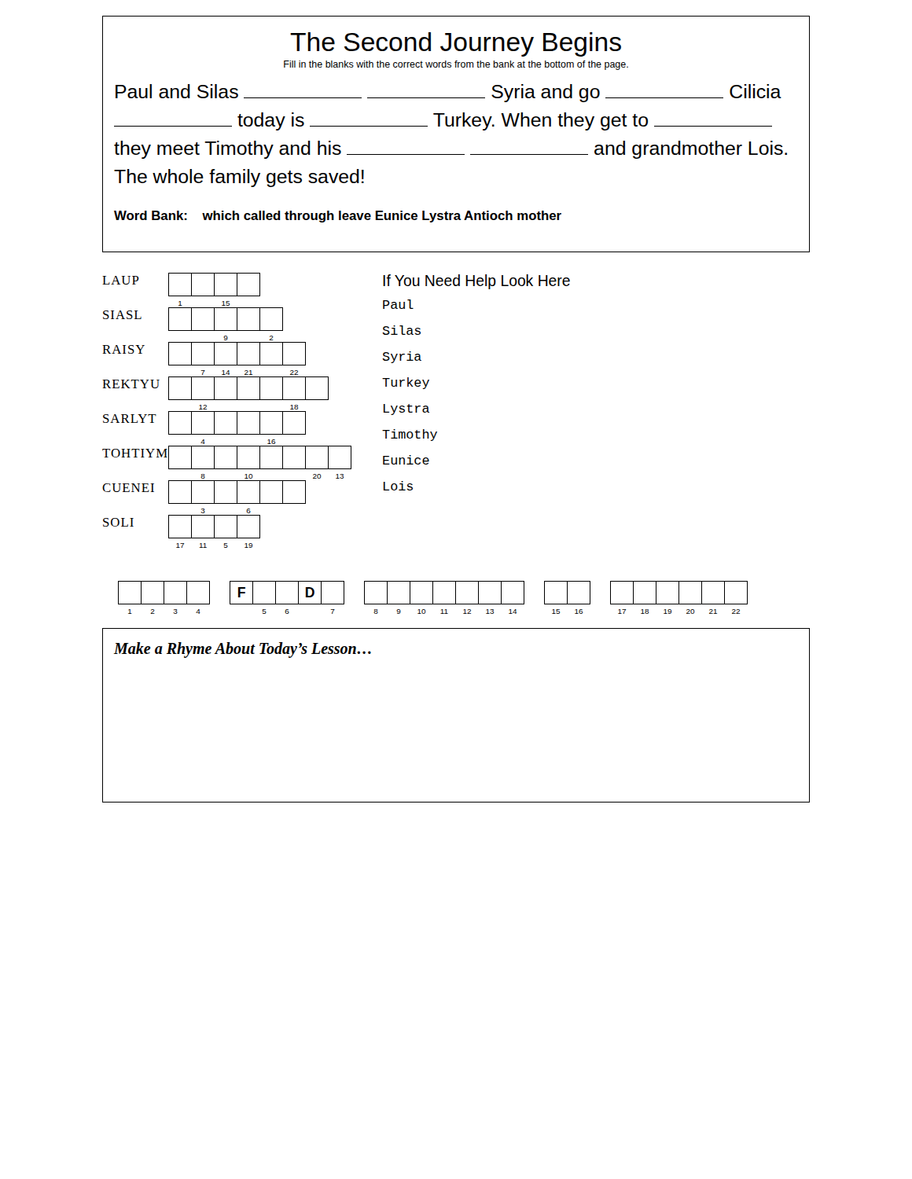The Second Journey Begins
Fill in the blanks with the correct words from the bank at the bottom of the page.
Paul and Silas Syria and go Cilicia today is Turkey. When they get to they meet Timothy and his and grandmother Lois. The whole family gets saved!
Word Bank: which called through leave Eunice Lystra Antioch mother
| LAUP | 1 15 |
| SIASL | 9 2 |
| RAISY | 7 14 21 22 |
| REKTYU | 12 18 |
| SARLYT | 4 16 |
| TOHTIYM | 8 10 20 13 |
| CUENEI | 3 6 |
| SOLI | 17 11 5 19 |
If You Need Help Look Here
Paul
Silas
Syria
Turkey
Lystra
Timothy
Eunice
Lois
1
2
3
4
F
5
6
D
7
8
9
10
11
12
13
14
15
16
17
18
19
20
21
22
Make a Rhyme About Today’s Lesson…